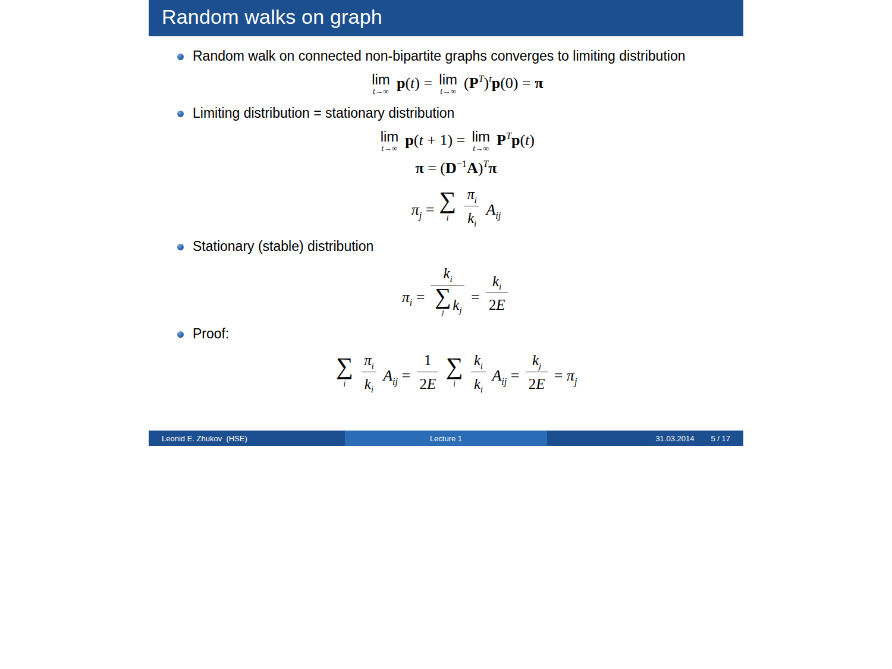Random walks on graph
Random walk on connected non-bipartite graphs converges to limiting distribution
lim t→∞ p(t) = lim t→∞ (PT)tp(0) = π
Limiting distribution = stationary distribution
lim t→∞ p(t + 1) = lim t→∞ PTp(t)
π = (D−1A)Tπ
πj = ∑i πi ki Aij
Stationary (stable) distribution
πi = ki∑j kj = ki 2E
Proof:
∑i πi ki Aij = 12E ∑i ki ki Aij = kj 2E = πj
Leonid E. Zhukov (HSE)
Lecture 1
31.03.20145 / 17